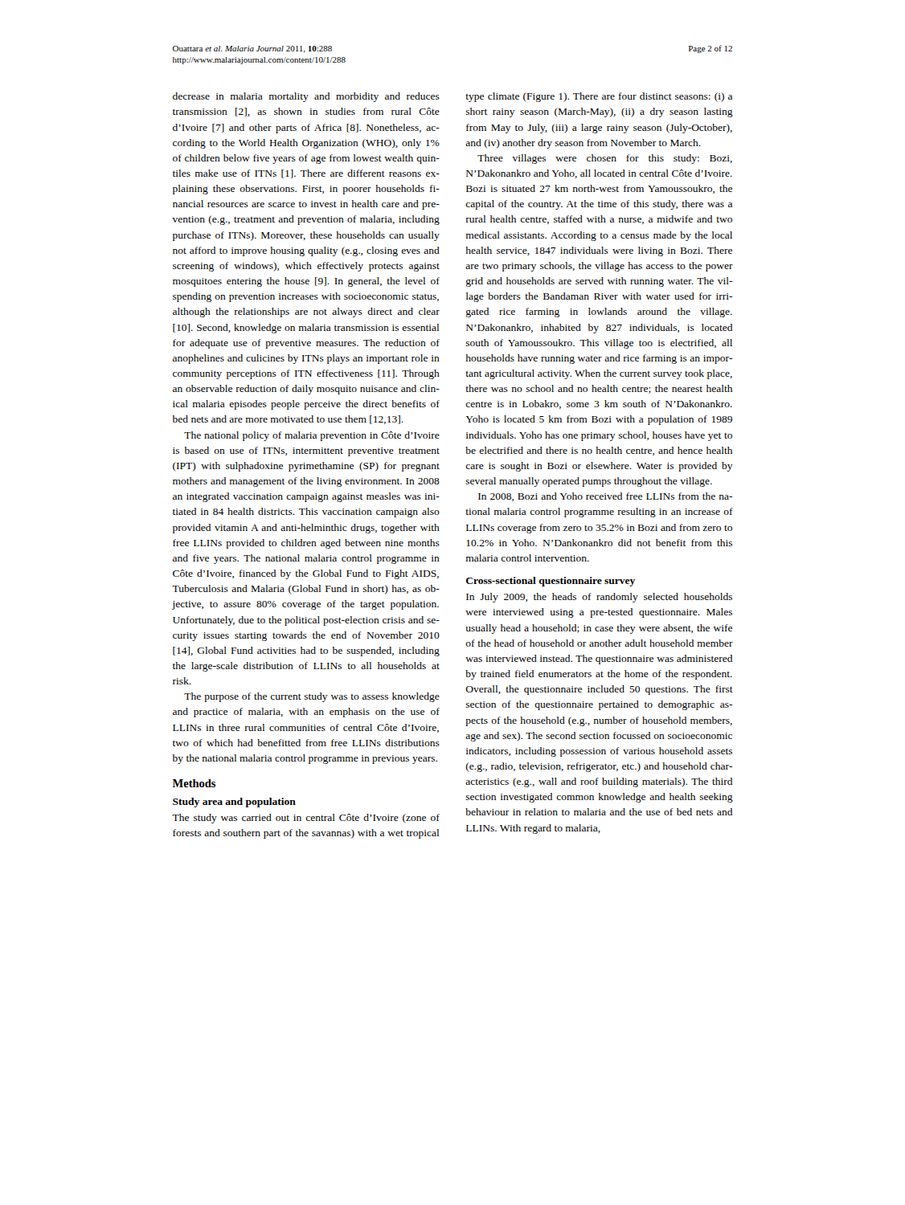Ouattara et al. Malaria Journal 2011, 10:288
http://www.malariajournal.com/content/10/1/288
Page 2 of 12
decrease in malaria mortality and morbidity and reduces transmission [2], as shown in studies from rural Côte d’Ivoire [7] and other parts of Africa [8]. Nonetheless, according to the World Health Organization (WHO), only 1% of children below five years of age from lowest wealth quintiles make use of ITNs [1]. There are different reasons explaining these observations. First, in poorer households financial resources are scarce to invest in health care and prevention (e.g., treatment and prevention of malaria, including purchase of ITNs). Moreover, these households can usually not afford to improve housing quality (e.g., closing eves and screening of windows), which effectively protects against mosquitoes entering the house [9]. In general, the level of spending on prevention increases with socioeconomic status, although the relationships are not always direct and clear [10]. Second, knowledge on malaria transmission is essential for adequate use of preventive measures. The reduction of anophelines and culicines by ITNs plays an important role in community perceptions of ITN effectiveness [11]. Through an observable reduction of daily mosquito nuisance and clinical malaria episodes people perceive the direct benefits of bed nets and are more motivated to use them [12,13].
The national policy of malaria prevention in Côte d’Ivoire is based on use of ITNs, intermittent preventive treatment (IPT) with sulphadoxine pyrimethamine (SP) for pregnant mothers and management of the living environment. In 2008 an integrated vaccination campaign against measles was initiated in 84 health districts. This vaccination campaign also provided vitamin A and anti-helminthic drugs, together with free LLINs provided to children aged between nine months and five years. The national malaria control programme in Côte d’Ivoire, financed by the Global Fund to Fight AIDS, Tuberculosis and Malaria (Global Fund in short) has, as objective, to assure 80% coverage of the target population. Unfortunately, due to the political post-election crisis and security issues starting towards the end of November 2010 [14], Global Fund activities had to be suspended, including the large-scale distribution of LLINs to all households at risk.
The purpose of the current study was to assess knowledge and practice of malaria, with an emphasis on the use of LLINs in three rural communities of central Côte d’Ivoire, two of which had benefitted from free LLINs distributions by the national malaria control programme in previous years.
Methods
Study area and population
The study was carried out in central Côte d’Ivoire (zone of forests and southern part of the savannas) with a wet tropical type climate (Figure 1). There are four distinct seasons: (i) a short rainy season (March-May), (ii) a dry season lasting from May to July, (iii) a large rainy season (July-October), and (iv) another dry season from November to March.
Three villages were chosen for this study: Bozi, N’Dakonankro and Yoho, all located in central Côte d’Ivoire. Bozi is situated 27 km north-west from Yamoussoukro, the capital of the country. At the time of this study, there was a rural health centre, staffed with a nurse, a midwife and two medical assistants. According to a census made by the local health service, 1847 individuals were living in Bozi. There are two primary schools, the village has access to the power grid and households are served with running water. The village borders the Bandaman River with water used for irrigated rice farming in lowlands around the village. N’Dakonankro, inhabited by 827 individuals, is located south of Yamoussoukro. This village too is electrified, all households have running water and rice farming is an important agricultural activity. When the current survey took place, there was no school and no health centre; the nearest health centre is in Lobakro, some 3 km south of N’Dakonankro. Yoho is located 5 km from Bozi with a population of 1989 individuals. Yoho has one primary school, houses have yet to be electrified and there is no health centre, and hence health care is sought in Bozi or elsewhere. Water is provided by several manually operated pumps throughout the village.
In 2008, Bozi and Yoho received free LLINs from the national malaria control programme resulting in an increase of LLINs coverage from zero to 35.2% in Bozi and from zero to 10.2% in Yoho. N’Dankonankro did not benefit from this malaria control intervention.
Cross-sectional questionnaire survey
In July 2009, the heads of randomly selected households were interviewed using a pre-tested questionnaire. Males usually head a household; in case they were absent, the wife of the head of household or another adult household member was interviewed instead. The questionnaire was administered by trained field enumerators at the home of the respondent. Overall, the questionnaire included 50 questions. The first section of the questionnaire pertained to demographic aspects of the household (e.g., number of household members, age and sex). The second section focussed on socioeconomic indicators, including possession of various household assets (e.g., radio, television, refrigerator, etc.) and household characteristics (e.g., wall and roof building materials). The third section investigated common knowledge and health seeking behaviour in relation to malaria and the use of bed nets and LLINs. With regard to malaria,